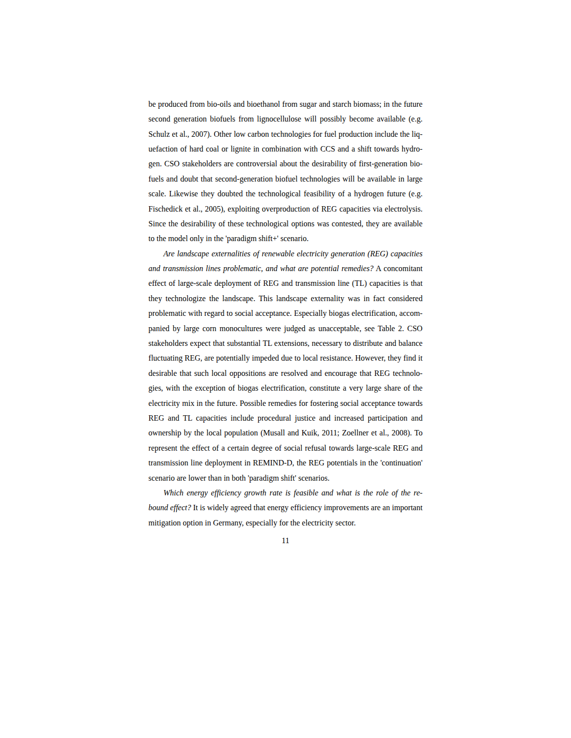be produced from bio-oils and bioethanol from sugar and starch biomass; in the future second generation biofuels from lignocellulose will possibly become available (e.g. Schulz et al., 2007). Other low carbon technologies for fuel production include the liquefaction of hard coal or lignite in combination with CCS and a shift towards hydrogen. CSO stakeholders are controversial about the desirability of first-generation biofuels and doubt that second-generation biofuel technologies will be available in large scale. Likewise they doubted the technological feasibility of a hydrogen future (e.g. Fischedick et al., 2005), exploiting overproduction of REG capacities via electrolysis. Since the desirability of these technological options was contested, they are available to the model only in the 'paradigm shift+' scenario.
Are landscape externalities of renewable electricity generation (REG) capacities and transmission lines problematic, and what are potential remedies? A concomitant effect of large-scale deployment of REG and transmission line (TL) capacities is that they technologize the landscape. This landscape externality was in fact considered problematic with regard to social acceptance. Especially biogas electrification, accompanied by large corn monocultures were judged as unacceptable, see Table 2. CSO stakeholders expect that substantial TL extensions, necessary to distribute and balance fluctuating REG, are potentially impeded due to local resistance. However, they find it desirable that such local oppositions are resolved and encourage that REG technologies, with the exception of biogas electrification, constitute a very large share of the electricity mix in the future. Possible remedies for fostering social acceptance towards REG and TL capacities include procedural justice and increased participation and ownership by the local population (Musall and Kuik, 2011; Zoellner et al., 2008). To represent the effect of a certain degree of social refusal towards large-scale REG and transmission line deployment in REMIND-D, the REG potentials in the 'continuation' scenario are lower than in both 'paradigm shift' scenarios.
Which energy efficiency growth rate is feasible and what is the role of the rebound effect? It is widely agreed that energy efficiency improvements are an important mitigation option in Germany, especially for the electricity sector.
11